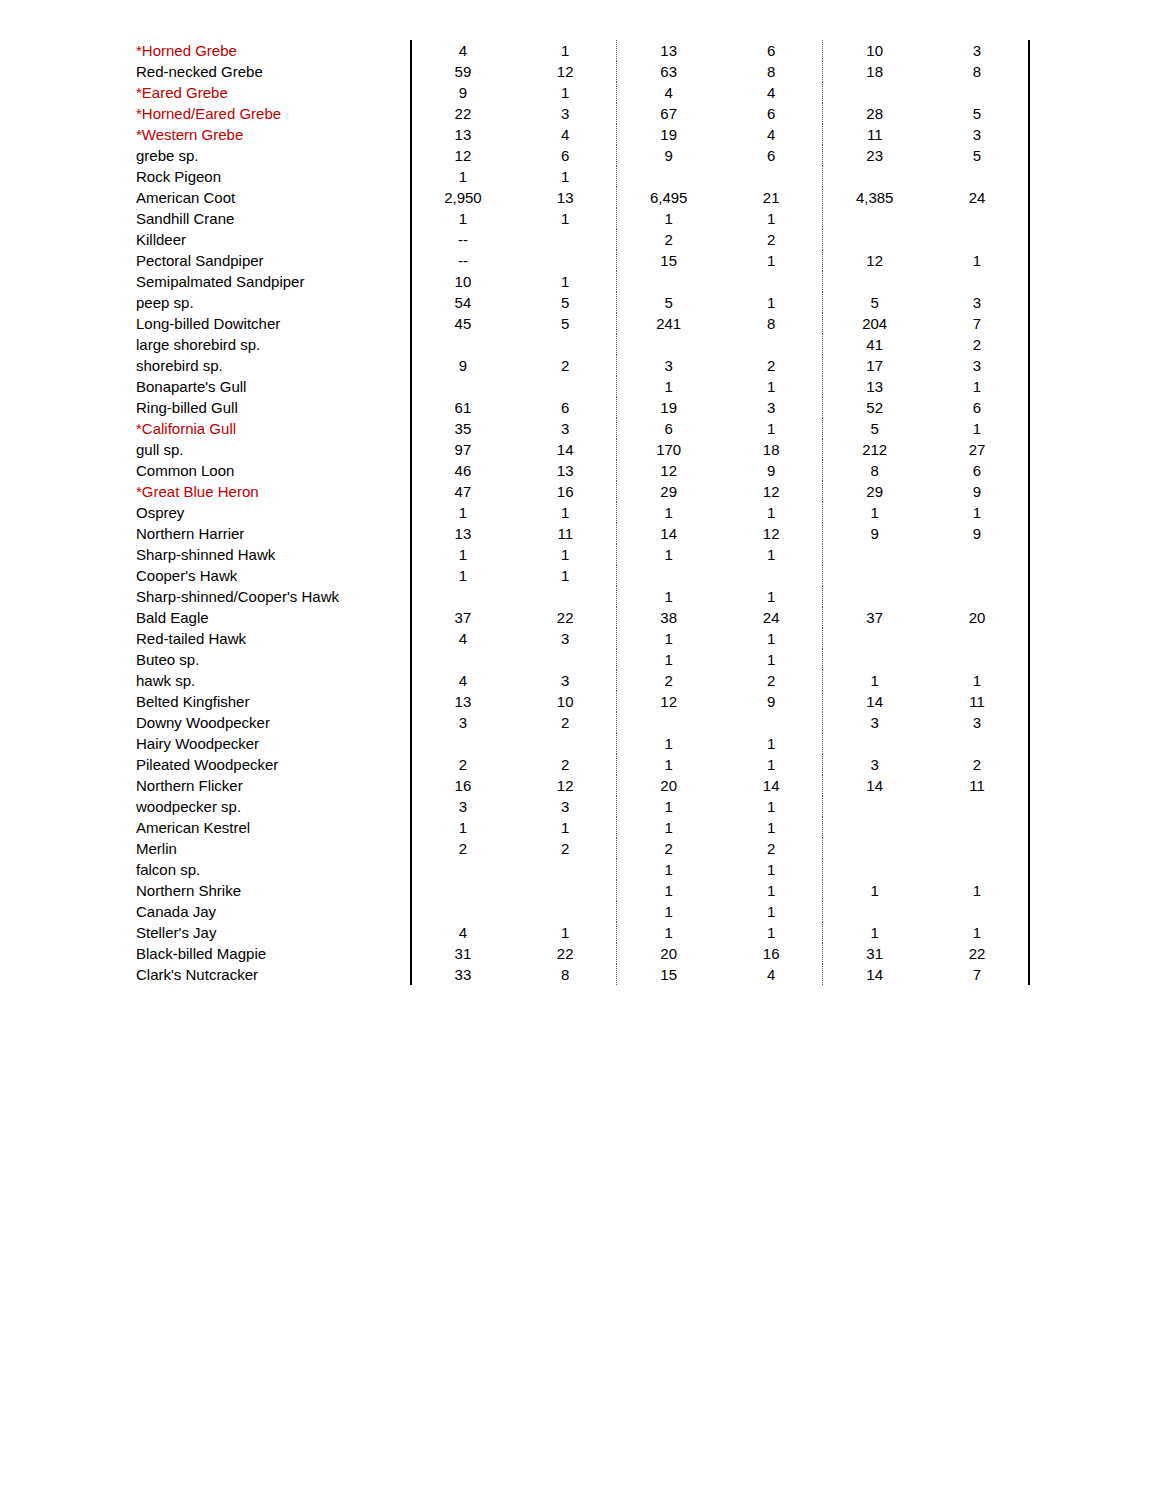| *Horned Grebe | 4 | 1 | 13 | 6 | 10 | 3 |
| Red-necked Grebe | 59 | 12 | 63 | 8 | 18 | 8 |
| *Eared Grebe | 9 | 1 | 4 | 4 | | |
| *Horned/Eared Grebe | 22 | 3 | 67 | 6 | 28 | 5 |
| *Western Grebe | 13 | 4 | 19 | 4 | 11 | 3 |
| grebe sp. | 12 | 6 | 9 | 6 | 23 | 5 |
| Rock Pigeon | 1 | 1 | | | | |
| American Coot | 2,950 | 13 | 6,495 | 21 | 4,385 | 24 |
| Sandhill Crane | 1 | 1 | 1 | 1 | | |
| Killdeer | -- | | 2 | 2 | | |
| Pectoral Sandpiper | -- | | 15 | 1 | 12 | 1 |
| Semipalmated Sandpiper | 10 | 1 | | | | |
| peep sp. | 54 | 5 | 5 | 1 | 5 | 3 |
| Long-billed Dowitcher | 45 | 5 | 241 | 8 | 204 | 7 |
| large shorebird sp. | | | | | 41 | 2 |
| shorebird sp. | 9 | 2 | 3 | 2 | 17 | 3 |
| Bonaparte's Gull | | | 1 | 1 | 13 | 1 |
| Ring-billed Gull | 61 | 6 | 19 | 3 | 52 | 6 |
| *California Gull | 35 | 3 | 6 | 1 | 5 | 1 |
| gull sp. | 97 | 14 | 170 | 18 | 212 | 27 |
| Common Loon | 46 | 13 | 12 | 9 | 8 | 6 |
| *Great Blue Heron | 47 | 16 | 29 | 12 | 29 | 9 |
| Osprey | 1 | 1 | 1 | 1 | 1 | 1 |
| Northern Harrier | 13 | 11 | 14 | 12 | 9 | 9 |
| Sharp-shinned Hawk | 1 | 1 | 1 | 1 | | |
| Cooper's Hawk | 1 | 1 | | | | |
| Sharp-shinned/Cooper's Hawk | | | 1 | 1 | | |
| Bald Eagle | 37 | 22 | 38 | 24 | 37 | 20 |
| Red-tailed Hawk | 4 | 3 | 1 | 1 | | |
| Buteo sp. | | | 1 | 1 | | |
| hawk sp. | 4 | 3 | 2 | 2 | 1 | 1 |
| Belted Kingfisher | 13 | 10 | 12 | 9 | 14 | 11 |
| Downy Woodpecker | 3 | 2 | | | 3 | 3 |
| Hairy Woodpecker | | | 1 | 1 | | |
| Pileated Woodpecker | 2 | 2 | 1 | 1 | 3 | 2 |
| Northern Flicker | 16 | 12 | 20 | 14 | 14 | 11 |
| woodpecker sp. | 3 | 3 | 1 | 1 | | |
| American Kestrel | 1 | 1 | 1 | 1 | | |
| Merlin | 2 | 2 | 2 | 2 | | |
| falcon sp. | | | 1 | 1 | | |
| Northern Shrike | | | 1 | 1 | 1 | 1 |
| Canada Jay | | | 1 | 1 | | |
| Steller's Jay | 4 | 1 | 1 | 1 | 1 | 1 |
| Black-billed Magpie | 31 | 22 | 20 | 16 | 31 | 22 |
| Clark's Nutcracker | 33 | 8 | 15 | 4 | 14 | 7 |